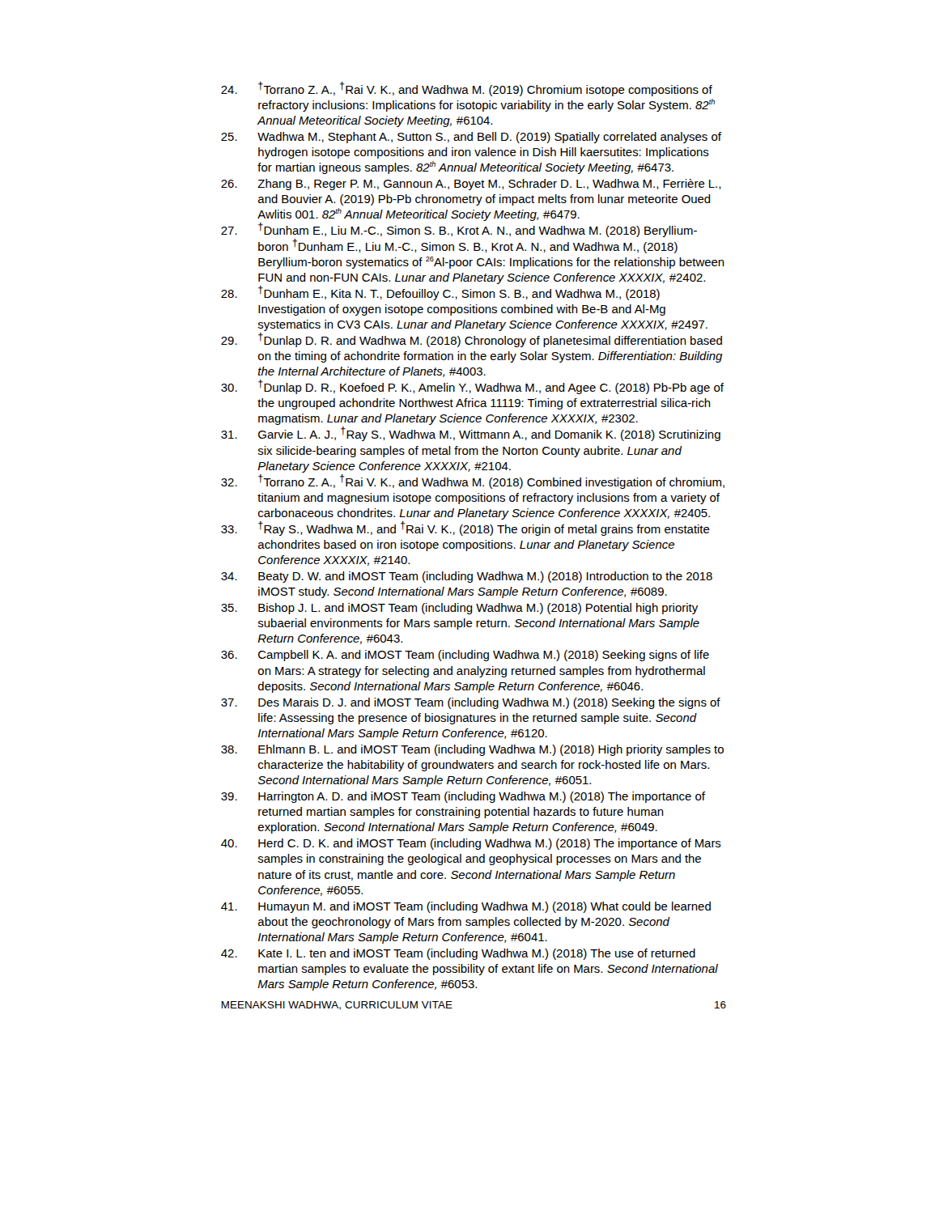24.†Torrano Z. A., †Rai V. K., and Wadhwa M. (2019) Chromium isotope compositions of refractory inclusions: Implications for isotopic variability in the early Solar System. 82th Annual Meteoritical Society Meeting, #6104.
25. Wadhwa M., Stephant A., Sutton S., and Bell D. (2019) Spatially correlated analyses of hydrogen isotope compositions and iron valence in Dish Hill kaersutites: Implications for martian igneous samples. 82th Annual Meteoritical Society Meeting, #6473.
26. Zhang B., Reger P. M., Gannoun A., Boyet M., Schrader D. L., Wadhwa M., Ferrière L., and Bouvier A. (2019) Pb-Pb chronometry of impact melts from lunar meteorite Oued Awlitis 001. 82th Annual Meteoritical Society Meeting, #6479.
27.†Dunham E., Liu M.-C., Simon S. B., Krot A. N., and Wadhwa M. (2018) Beryllium-boron †Dunham E., Liu M.-C., Simon S. B., Krot A. N., and Wadhwa M., (2018) Beryllium-boron systematics of 26Al-poor CAIs: Implications for the relationship between FUN and non-FUN CAIs. Lunar and Planetary Science Conference XXXXIX, #2402.
28.†Dunham E., Kita N. T., Defouilloy C., Simon S. B., and Wadhwa M., (2018) Investigation of oxygen isotope compositions combined with Be-B and Al-Mg systematics in CV3 CAIs. Lunar and Planetary Science Conference XXXXIX, #2497.
29.†Dunlap D. R. and Wadhwa M. (2018) Chronology of planetesimal differentiation based on the timing of achondrite formation in the early Solar System. Differentiation: Building the Internal Architecture of Planets, #4003.
30.†Dunlap D. R., Koefoed P. K., Amelin Y., Wadhwa M., and Agee C. (2018) Pb-Pb age of the ungrouped achondrite Northwest Africa 11119: Timing of extraterrestrial silica-rich magmatism. Lunar and Planetary Science Conference XXXXIX, #2302.
31. Garvie L. A. J., †Ray S., Wadhwa M., Wittmann A., and Domanik K. (2018) Scrutinizing six silicide-bearing samples of metal from the Norton County aubrite. Lunar and Planetary Science Conference XXXXIX, #2104.
32.†Torrano Z. A., †Rai V. K., and Wadhwa M. (2018) Combined investigation of chromium, titanium and magnesium isotope compositions of refractory inclusions from a variety of carbonaceous chondrites. Lunar and Planetary Science Conference XXXXIX, #2405.
33.†Ray S., Wadhwa M., and †Rai V. K., (2018) The origin of metal grains from enstatite achondrites based on iron isotope compositions. Lunar and Planetary Science Conference XXXXIX, #2140.
34. Beaty D. W. and iMOST Team (including Wadhwa M.) (2018) Introduction to the 2018 iMOST study. Second International Mars Sample Return Conference, #6089.
35. Bishop J. L. and iMOST Team (including Wadhwa M.) (2018) Potential high priority subaerial environments for Mars sample return. Second International Mars Sample Return Conference, #6043.
36. Campbell K. A. and iMOST Team (including Wadhwa M.) (2018) Seeking signs of life on Mars: A strategy for selecting and analyzing returned samples from hydrothermal deposits. Second International Mars Sample Return Conference, #6046.
37. Des Marais D. J. and iMOST Team (including Wadhwa M.) (2018) Seeking the signs of life: Assessing the presence of biosignatures in the returned sample suite. Second International Mars Sample Return Conference, #6120.
38. Ehlmann B. L. and iMOST Team (including Wadhwa M.) (2018) High priority samples to characterize the habitability of groundwaters and search for rock-hosted life on Mars. Second International Mars Sample Return Conference, #6051.
39. Harrington A. D. and iMOST Team (including Wadhwa M.) (2018) The importance of returned martian samples for constraining potential hazards to future human exploration. Second International Mars Sample Return Conference, #6049.
40. Herd C. D. K. and iMOST Team (including Wadhwa M.) (2018) The importance of Mars samples in constraining the geological and geophysical processes on Mars and the nature of its crust, mantle and core. Second International Mars Sample Return Conference, #6055.
41. Humayun M. and iMOST Team (including Wadhwa M.) (2018) What could be learned about the geochronology of Mars from samples collected by M-2020. Second International Mars Sample Return Conference, #6041.
42. Kate I. L. ten and iMOST Team (including Wadhwa M.) (2018) The use of returned martian samples to evaluate the possibility of extant life on Mars. Second International Mars Sample Return Conference, #6053.
MEENAKSHI WADHWA, CURRICULUM VITAE 16